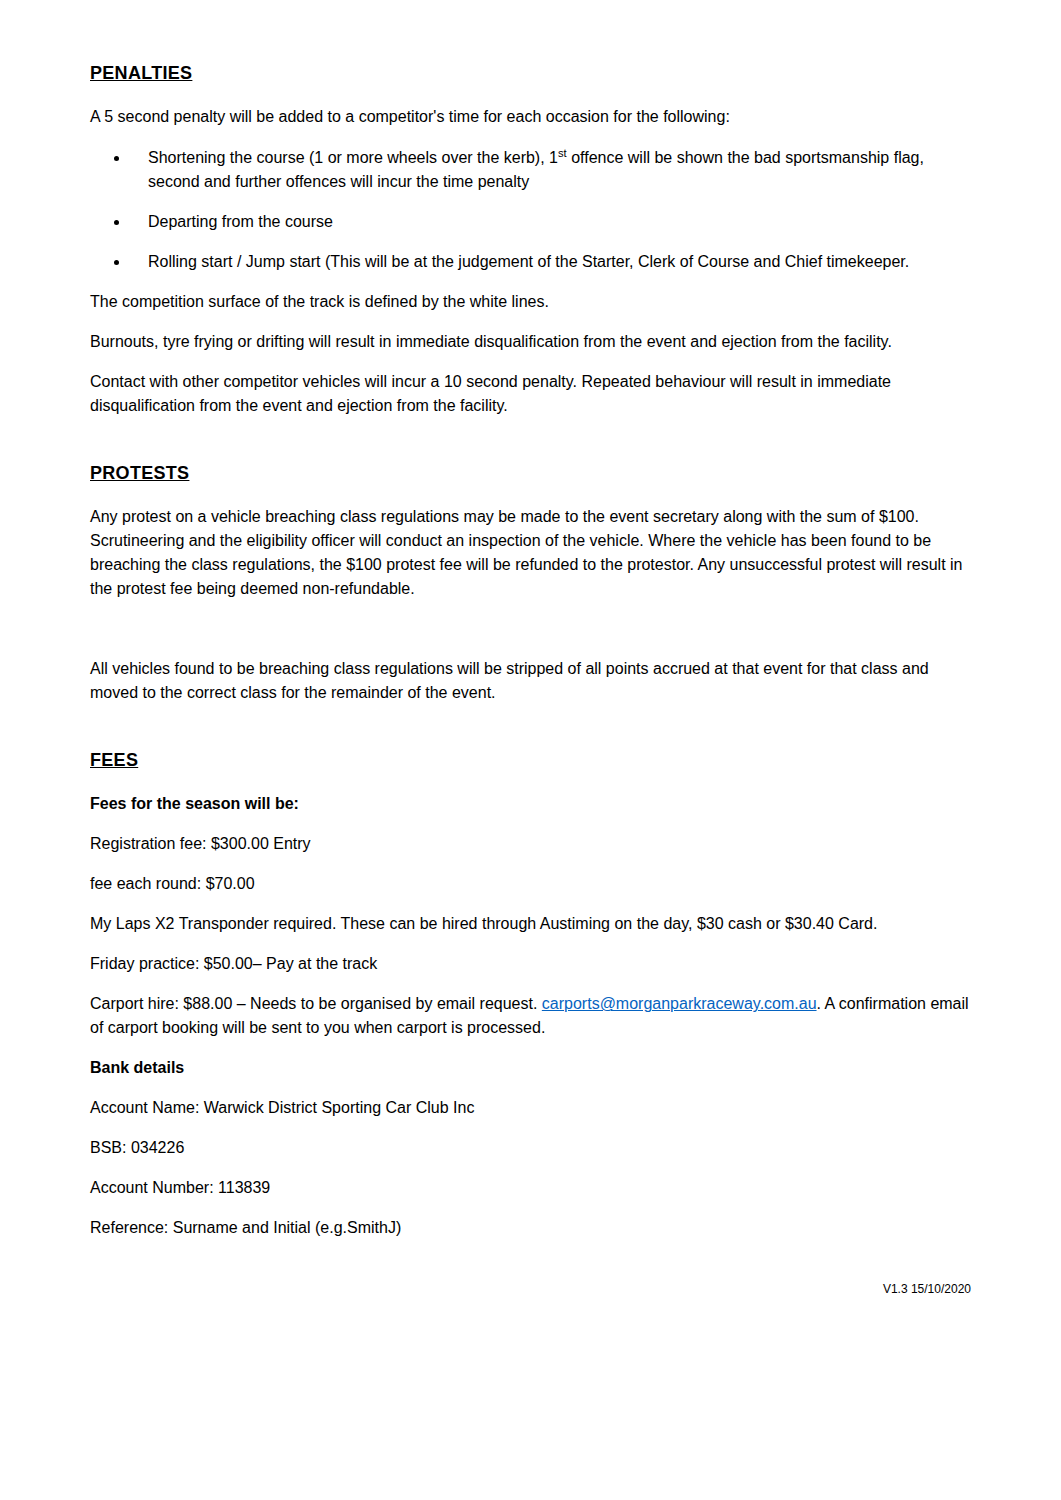PENALTIES
A 5 second penalty will be added to a competitor's time for each occasion for the following:
Shortening the course (1 or more wheels over the kerb), 1st offence will be shown the bad sportsmanship flag, second and further offences will incur the time penalty
Departing from the course
Rolling start / Jump start (This will be at the judgement of the Starter, Clerk of Course and Chief timekeeper.
The competition surface of the track is defined by the white lines.
Burnouts, tyre frying or drifting will result in immediate disqualification from the event and ejection from the facility.
Contact with other competitor vehicles will incur a 10 second penalty. Repeated behaviour will result in immediate disqualification from the event and ejection from the facility.
PROTESTS
Any protest on a vehicle breaching class regulations may be made to the event secretary along with the sum of $100. Scrutineering and the eligibility officer will conduct an inspection of the vehicle. Where the vehicle has been found to be breaching the class regulations, the $100 protest fee will be refunded to the protestor. Any unsuccessful protest will result in the protest fee being deemed non-refundable.
All vehicles found to be breaching class regulations will be stripped of all points accrued at that event for that class and moved to the correct class for the remainder of the event.
FEES
Fees for the season will be:
Registration fee: $300.00 Entry
fee each round: $70.00
My Laps X2 Transponder required. These can be hired through Austiming on the day, $30 cash or $30.40 Card.
Friday practice: $50.00– Pay at the track
Carport hire: $88.00 – Needs to be organised by email request. carports@morganparkraceway.com.au. A confirmation email of carport booking will be sent to you when carport is processed.
Bank details
Account Name: Warwick District Sporting Car Club Inc
BSB: 034226
Account Number: 113839
Reference: Surname and Initial (e.g.SmithJ)
V1.3 15/10/2020